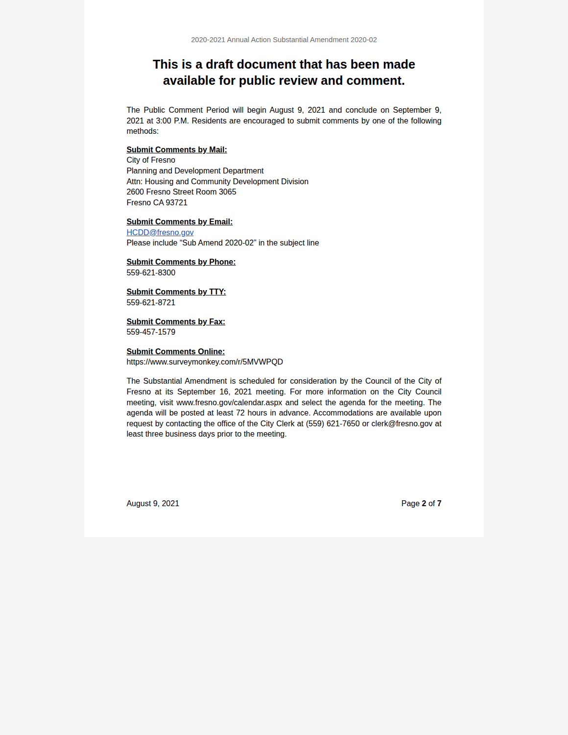2020-2021 Annual Action Substantial Amendment 2020-02
This is a draft document that has been made available for public review and comment.
The Public Comment Period will begin August 9, 2021 and conclude on September 9, 2021 at 3:00 P.M. Residents are encouraged to submit comments by one of the following methods:
Submit Comments by Mail:
City of Fresno
Planning and Development Department
Attn: Housing and Community Development Division
2600 Fresno Street Room 3065
Fresno CA 93721
Submit Comments by Email:
HCDD@fresno.gov
Please include “Sub Amend 2020-02” in the subject line
Submit Comments by Phone:
559-621-8300
Submit Comments by TTY:
559-621-8721
Submit Comments by Fax:
559-457-1579
Submit Comments Online:
https://www.surveymonkey.com/r/5MVWPQD
The Substantial Amendment is scheduled for consideration by the Council of the City of Fresno at its September 16, 2021 meeting. For more information on the City Council meeting, visit www.fresno.gov/calendar.aspx and select the agenda for the meeting. The agenda will be posted at least 72 hours in advance. Accommodations are available upon request by contacting the office of the City Clerk at (559) 621-7650 or clerk@fresno.gov at least three business days prior to the meeting.
August 9, 2021
Page 2 of 7